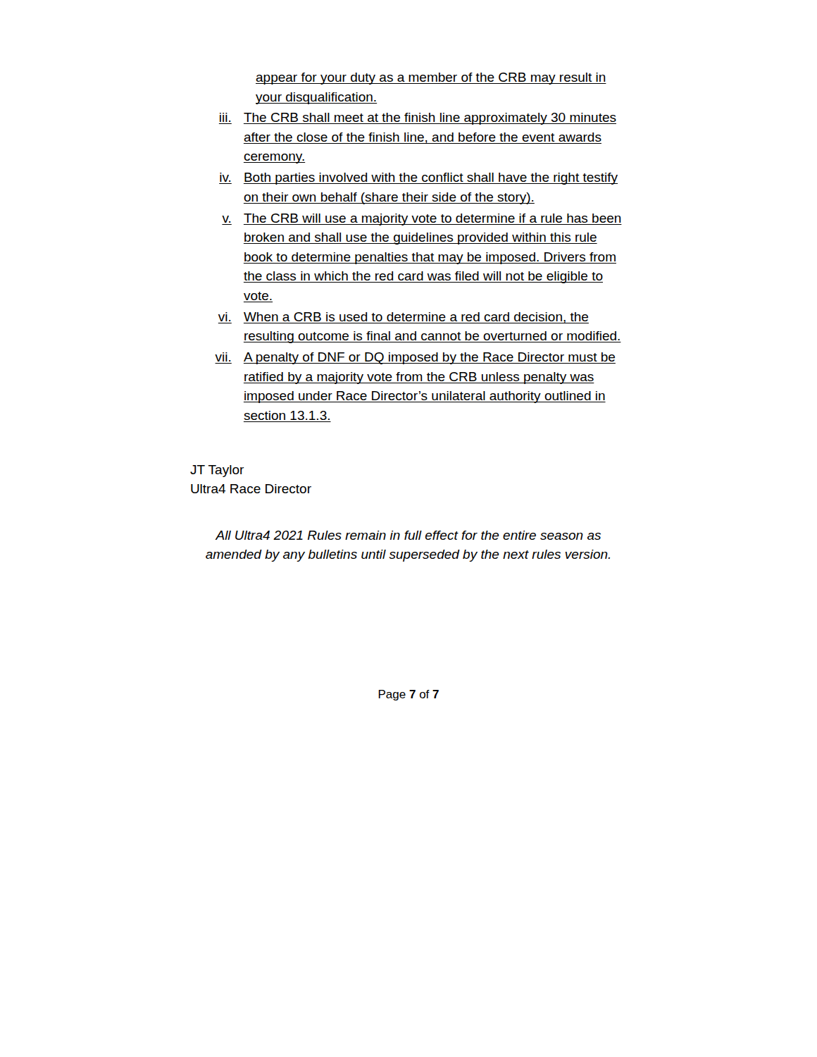appear for your duty as a member of the CRB may result in your disqualification.
iii. The CRB shall meet at the finish line approximately 30 minutes after the close of the finish line, and before the event awards ceremony.
iv. Both parties involved with the conflict shall have the right testify on their own behalf (share their side of the story).
v. The CRB will use a majority vote to determine if a rule has been broken and shall use the guidelines provided within this rule book to determine penalties that may be imposed. Drivers from the class in which the red card was filed will not be eligible to vote.
vi. When a CRB is used to determine a red card decision, the resulting outcome is final and cannot be overturned or modified.
vii. A penalty of DNF or DQ imposed by the Race Director must be ratified by a majority vote from the CRB unless penalty was imposed under Race Director’s unilateral authority outlined in section 13.1.3.
JT Taylor
Ultra4 Race Director
All Ultra4 2021 Rules remain in full effect for the entire season as amended by any bulletins until superseded by the next rules version.
Page 7 of 7